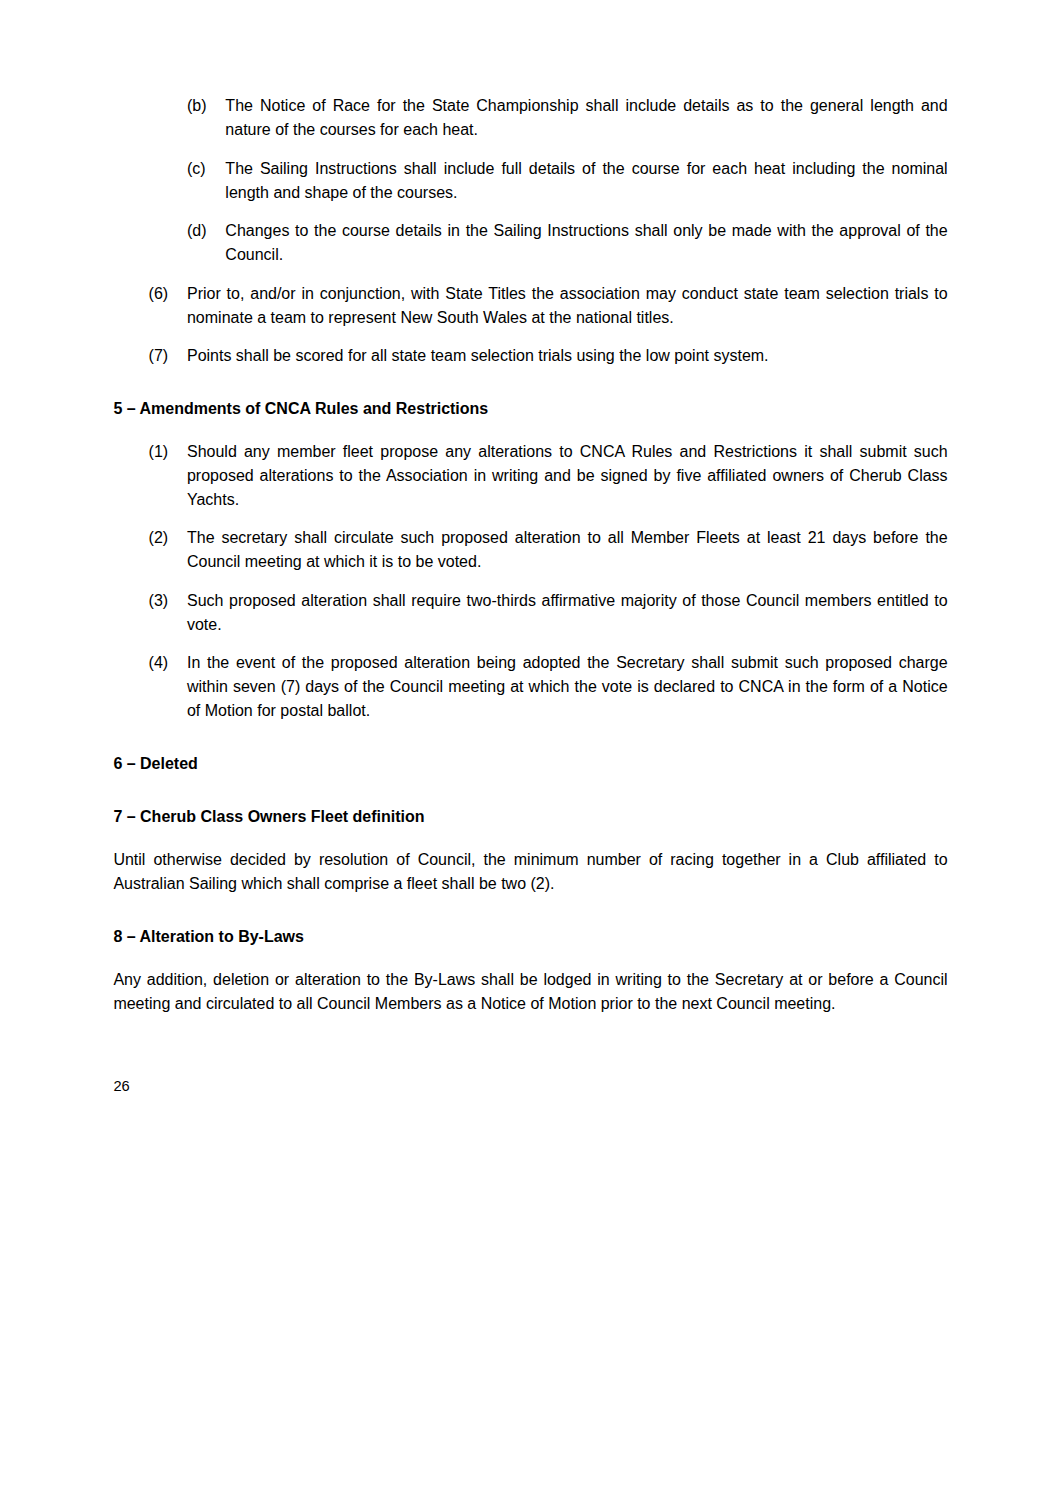(b) The Notice of Race for the State Championship shall include details as to the general length and nature of the courses for each heat.
(c) The Sailing Instructions shall include full details of the course for each heat including the nominal length and shape of the courses.
(d) Changes to the course details in the Sailing Instructions shall only be made with the approval of the Council.
(6) Prior to, and/or in conjunction, with State Titles the association may conduct state team selection trials to nominate a team to represent New South Wales at the national titles.
(7) Points shall be scored for all state team selection trials using the low point system.
5 – Amendments of CNCA Rules and Restrictions
(1) Should any member fleet propose any alterations to CNCA Rules and Restrictions it shall submit such proposed alterations to the Association in writing and be signed by five affiliated owners of Cherub Class Yachts.
(2) The secretary shall circulate such proposed alteration to all Member Fleets at least 21 days before the Council meeting at which it is to be voted.
(3) Such proposed alteration shall require two-thirds affirmative majority of those Council members entitled to vote.
(4) In the event of the proposed alteration being adopted the Secretary shall submit such proposed charge within seven (7) days of the Council meeting at which the vote is declared to CNCA in the form of a Notice of Motion for postal ballot.
6 – Deleted
7 – Cherub Class Owners Fleet definition
Until otherwise decided by resolution of Council, the minimum number of racing together in a Club affiliated to Australian Sailing which shall comprise a fleet shall be two (2).
8 – Alteration to By-Laws
Any addition, deletion or alteration to the By-Laws shall be lodged in writing to the Secretary at or before a Council meeting and circulated to all Council Members as a Notice of Motion prior to the next Council meeting.
26